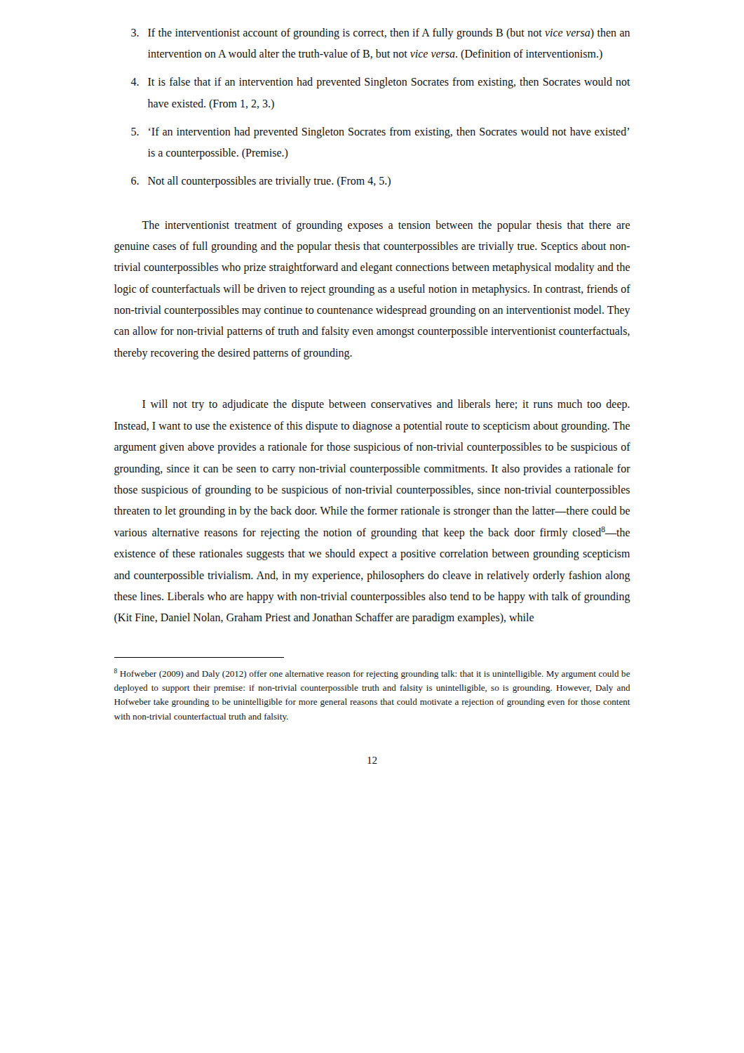If the interventionist account of grounding is correct, then if A fully grounds B (but not vice versa) then an intervention on A would alter the truth-value of B, but not vice versa. (Definition of interventionism.)
It is false that if an intervention had prevented Singleton Socrates from existing, then Socrates would not have existed. (From 1, 2, 3.)
‘If an intervention had prevented Singleton Socrates from existing, then Socrates would not have existed’ is a counterpossible. (Premise.)
Not all counterpossibles are trivially true. (From 4, 5.)
The interventionist treatment of grounding exposes a tension between the popular thesis that there are genuine cases of full grounding and the popular thesis that counterpossibles are trivially true. Sceptics about non-trivial counterpossibles who prize straightforward and elegant connections between metaphysical modality and the logic of counterfactuals will be driven to reject grounding as a useful notion in metaphysics. In contrast, friends of non-trivial counterpossibles may continue to countenance widespread grounding on an interventionist model. They can allow for non-trivial patterns of truth and falsity even amongst counterpossible interventionist counterfactuals, thereby recovering the desired patterns of grounding.
I will not try to adjudicate the dispute between conservatives and liberals here; it runs much too deep. Instead, I want to use the existence of this dispute to diagnose a potential route to scepticism about grounding. The argument given above provides a rationale for those suspicious of non-trivial counterpossibles to be suspicious of grounding, since it can be seen to carry non-trivial counterpossible commitments. It also provides a rationale for those suspicious of grounding to be suspicious of non-trivial counterpossibles, since non-trivial counterpossibles threaten to let grounding in by the back door. While the former rationale is stronger than the latter—there could be various alternative reasons for rejecting the notion of grounding that keep the back door firmly closed8—the existence of these rationales suggests that we should expect a positive correlation between grounding scepticism and counterpossible trivialism. And, in my experience, philosophers do cleave in relatively orderly fashion along these lines. Liberals who are happy with non-trivial counterpossibles also tend to be happy with talk of grounding (Kit Fine, Daniel Nolan, Graham Priest and Jonathan Schaffer are paradigm examples), while
8 Hofweber (2009) and Daly (2012) offer one alternative reason for rejecting grounding talk: that it is unintelligible. My argument could be deployed to support their premise: if non-trivial counterpossible truth and falsity is unintelligible, so is grounding. However, Daly and Hofweber take grounding to be unintelligible for more general reasons that could motivate a rejection of grounding even for those content with non-trivial counterfactual truth and falsity.
12